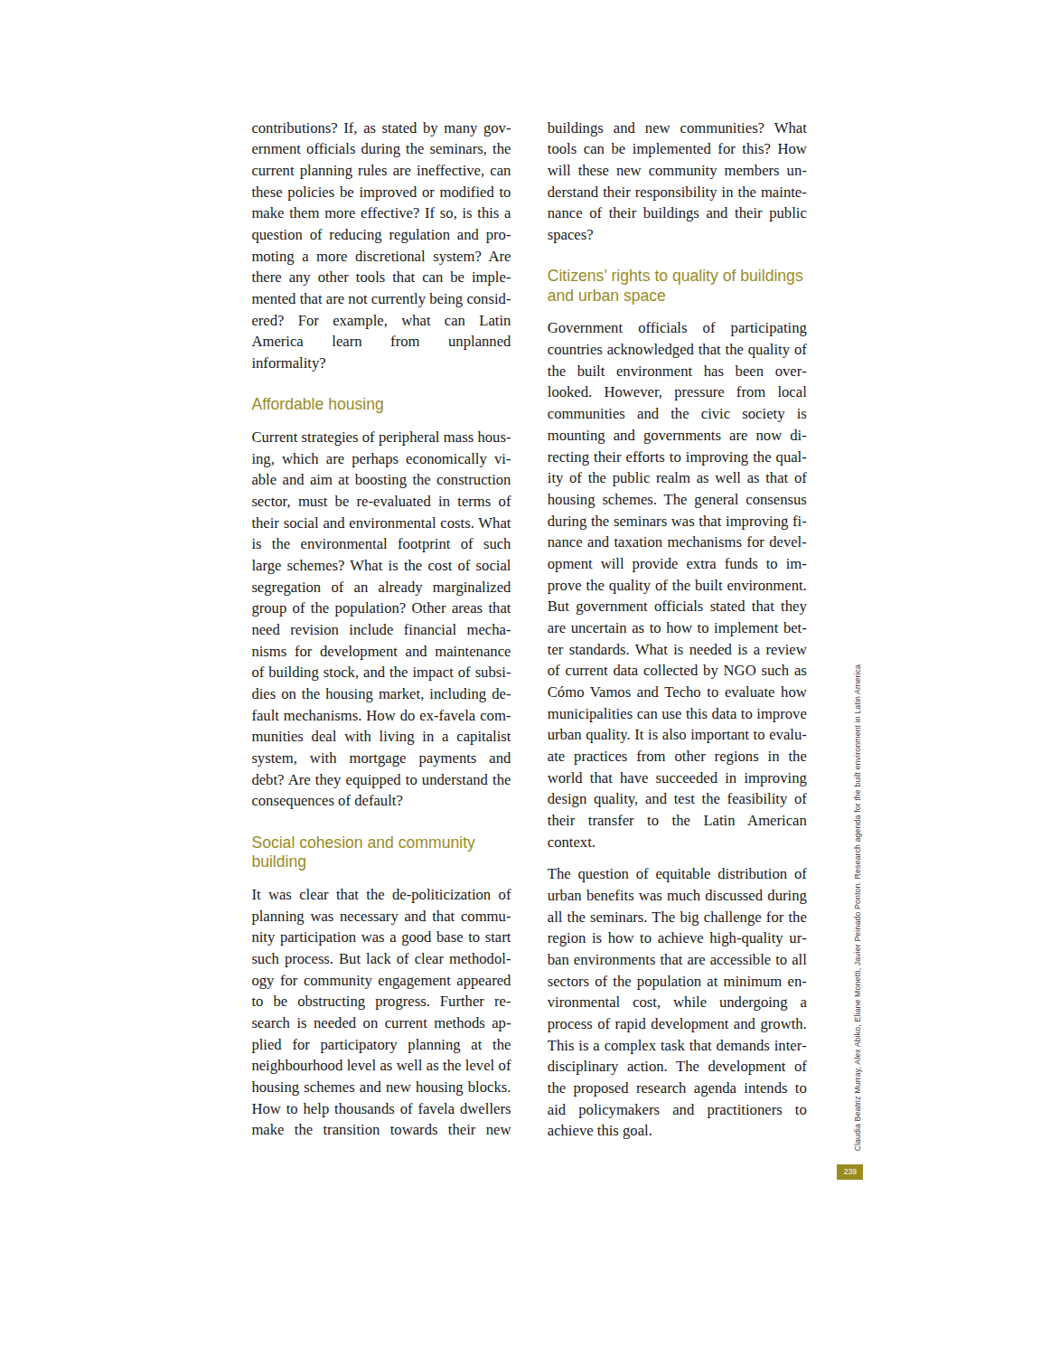contributions? If, as stated by many government officials during the seminars, the current planning rules are ineffective, can these policies be improved or modified to make them more effective? If so, is this a question of reducing regulation and promoting a more discretional system? Are there any other tools that can be implemented that are not currently being considered? For example, what can Latin America learn from unplanned informality?
Affordable housing
Current strategies of peripheral mass housing, which are perhaps economically viable and aim at boosting the construction sector, must be re-evaluated in terms of their social and environmental costs. What is the environmental footprint of such large schemes? What is the cost of social segregation of an already marginalized group of the population? Other areas that need revision include financial mechanisms for development and maintenance of building stock, and the impact of subsidies on the housing market, including default mechanisms. How do ex-favela communities deal with living in a capitalist system, with mortgage payments and debt? Are they equipped to understand the consequences of default?
Social cohesion and community building
It was clear that the de-politicization of planning was necessary and that community participation was a good base to start such process. But lack of clear methodology for community engagement appeared to be obstructing progress. Further research is needed on current methods applied for participatory planning at the neighbourhood level as well as the level of housing schemes and new housing blocks. How to help thousands of favela dwellers make the transition towards their new buildings and new communities? What tools can be implemented for this? How will these new community members understand their responsibility in the maintenance of their buildings and their public spaces?
Citizens’ rights to quality of buildings and urban space
Government officials of participating countries acknowledged that the quality of the built environment has been overlooked. However, pressure from local communities and the civic society is mounting and governments are now directing their efforts to improving the quality of the public realm as well as that of housing schemes. The general consensus during the seminars was that improving finance and taxation mechanisms for development will provide extra funds to improve the quality of the built environment. But government officials stated that they are uncertain as to how to implement better standards. What is needed is a review of current data collected by NGO such as Cómo Vamos and Techo to evaluate how municipalities can use this data to improve urban quality. It is also important to evaluate practices from other regions in the world that have succeeded in improving design quality, and test the feasibility of their transfer to the Latin American context.
The question of equitable distribution of urban benefits was much discussed during all the seminars. The big challenge for the region is how to achieve high-quality urban environments that are accessible to all sectors of the population at minimum environmental cost, while undergoing a process of rapid development and growth. This is a complex task that demands interdisciplinary action. The development of the proposed research agenda intends to aid policymakers and practitioners to achieve this goal.
Claudia Beatriz Murray, Alex Abiko, Eliane Monetti, Javier Peinado Ponton. Research agenda for the built environment in Latin America
239